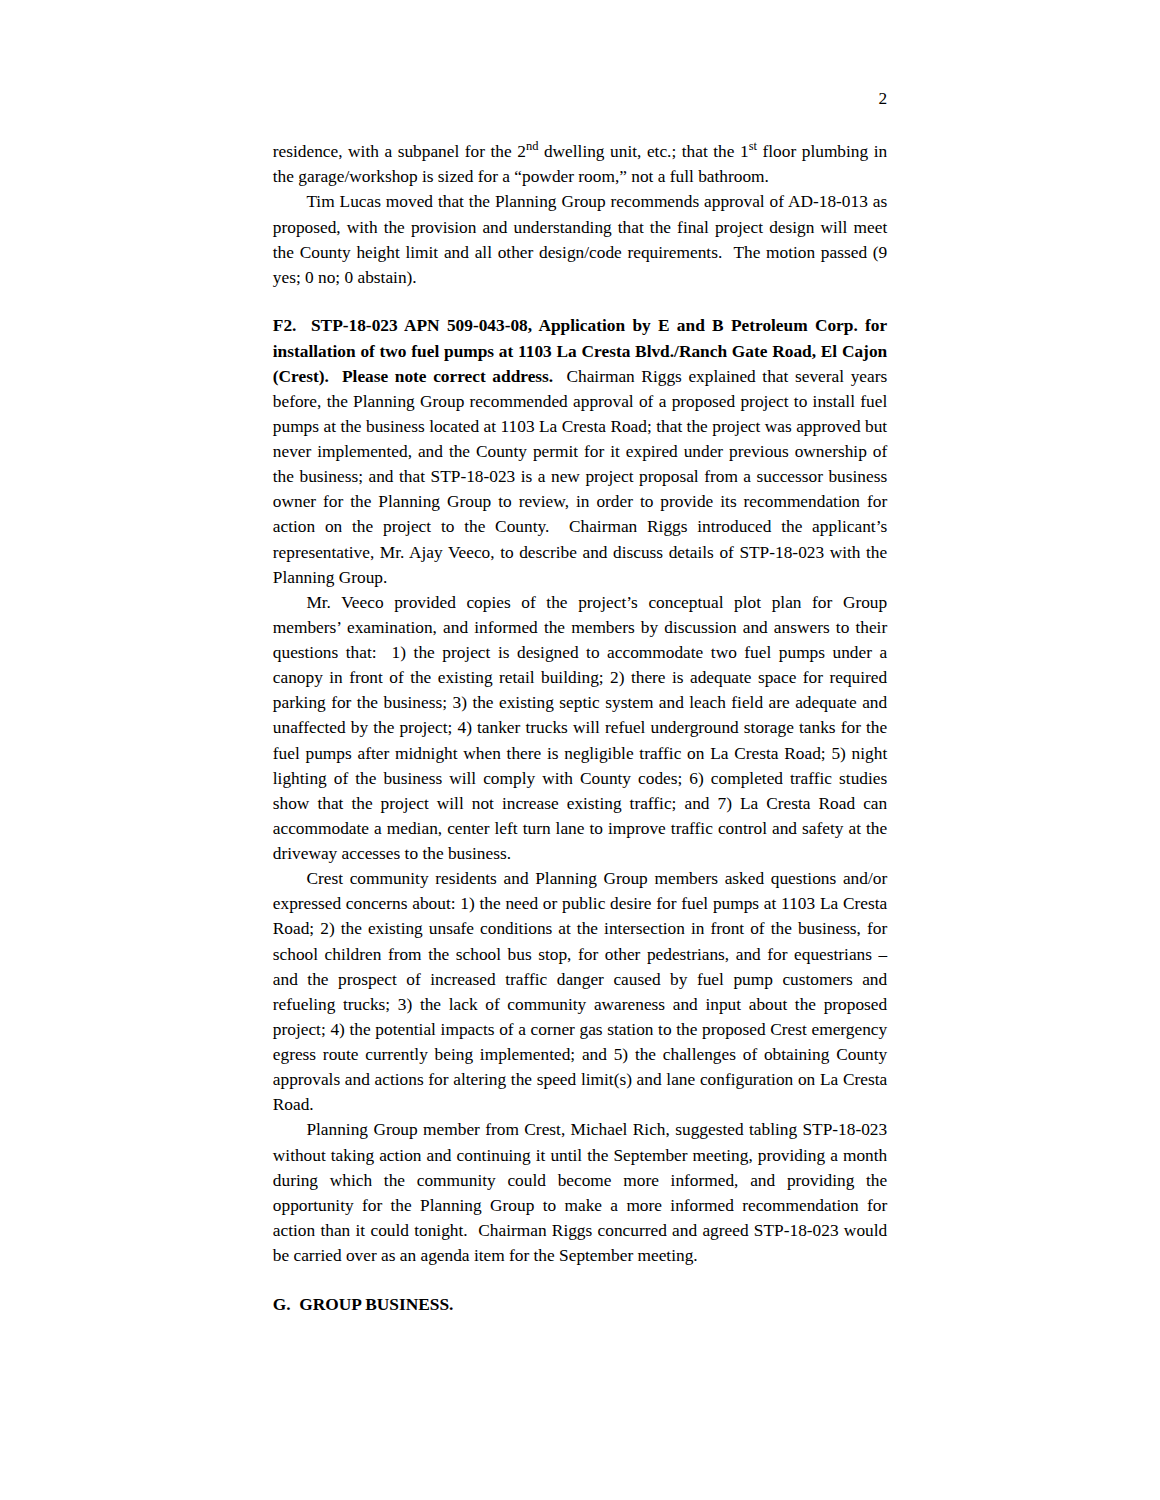2
residence, with a subpanel for the 2nd dwelling unit, etc.; that the 1st floor plumbing in the garage/workshop is sized for a “powder room,” not a full bathroom.
Tim Lucas moved that the Planning Group recommends approval of AD-18-013 as proposed, with the provision and understanding that the final project design will meet the County height limit and all other design/code requirements. The motion passed (9 yes; 0 no; 0 abstain).
F2. STP-18-023 APN 509-043-08, Application by E and B Petroleum Corp. for installation of two fuel pumps at 1103 La Cresta Blvd./Ranch Gate Road, El Cajon (Crest). Please note correct address. Chairman Riggs explained that several years before, the Planning Group recommended approval of a proposed project to install fuel pumps at the business located at 1103 La Cresta Road; that the project was approved but never implemented, and the County permit for it expired under previous ownership of the business; and that STP-18-023 is a new project proposal from a successor business owner for the Planning Group to review, in order to provide its recommendation for action on the project to the County. Chairman Riggs introduced the applicant’s representative, Mr. Ajay Veeco, to describe and discuss details of STP-18-023 with the Planning Group.
Mr. Veeco provided copies of the project’s conceptual plot plan for Group members’ examination, and informed the members by discussion and answers to their questions that: 1) the project is designed to accommodate two fuel pumps under a canopy in front of the existing retail building; 2) there is adequate space for required parking for the business; 3) the existing septic system and leach field are adequate and unaffected by the project; 4) tanker trucks will refuel underground storage tanks for the fuel pumps after midnight when there is negligible traffic on La Cresta Road; 5) night lighting of the business will comply with County codes; 6) completed traffic studies show that the project will not increase existing traffic; and 7) La Cresta Road can accommodate a median, center left turn lane to improve traffic control and safety at the driveway accesses to the business.
Crest community residents and Planning Group members asked questions and/or expressed concerns about: 1) the need or public desire for fuel pumps at 1103 La Cresta Road; 2) the existing unsafe conditions at the intersection in front of the business, for school children from the school bus stop, for other pedestrians, and for equestrians – and the prospect of increased traffic danger caused by fuel pump customers and refueling trucks; 3) the lack of community awareness and input about the proposed project; 4) the potential impacts of a corner gas station to the proposed Crest emergency egress route currently being implemented; and 5) the challenges of obtaining County approvals and actions for altering the speed limit(s) and lane configuration on La Cresta Road.
Planning Group member from Crest, Michael Rich, suggested tabling STP-18-023 without taking action and continuing it until the September meeting, providing a month during which the community could become more informed, and providing the opportunity for the Planning Group to make a more informed recommendation for action than it could tonight. Chairman Riggs concurred and agreed STP-18-023 would be carried over as an agenda item for the September meeting.
G. GROUP BUSINESS.